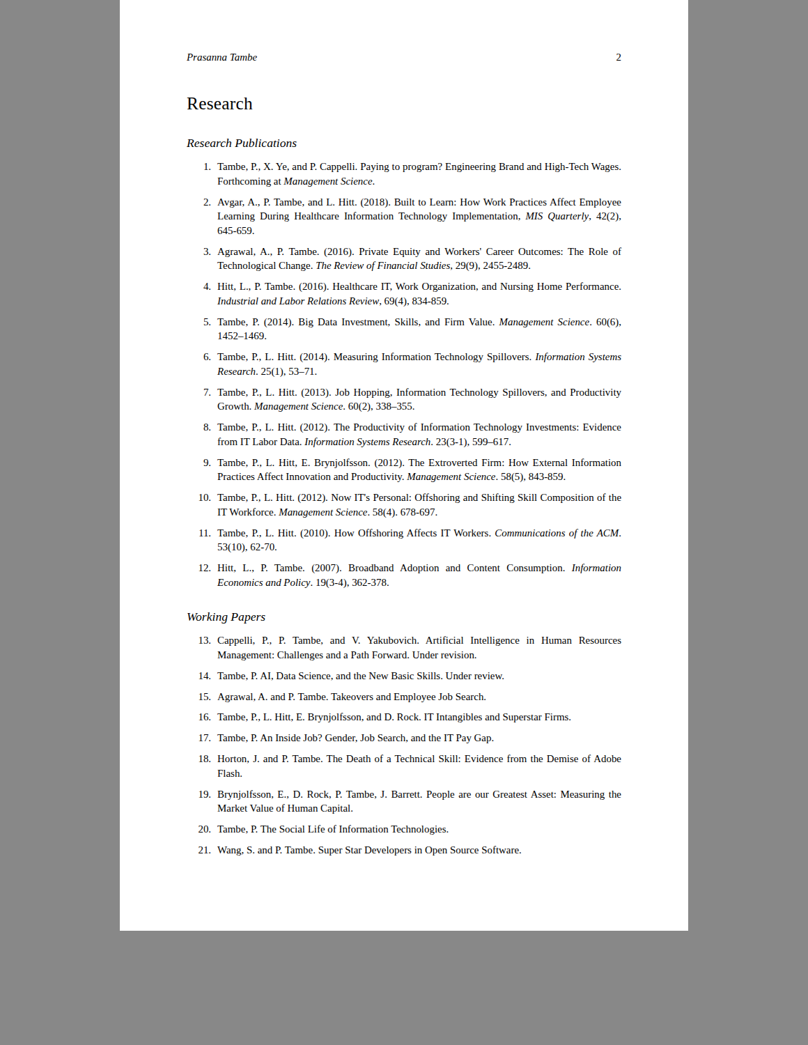Prasanna Tambe 2
Research
Research Publications
Tambe, P., X. Ye, and P. Cappelli. Paying to program? Engineering Brand and High-Tech Wages. Forthcoming at Management Science.
Avgar, A., P. Tambe, and L. Hitt. (2018). Built to Learn: How Work Practices Affect Employee Learning During Healthcare Information Technology Implementation, MIS Quarterly, 42(2), 645-659.
Agrawal, A., P. Tambe. (2016). Private Equity and Workers' Career Outcomes: The Role of Technological Change. The Review of Financial Studies, 29(9), 2455-2489.
Hitt, L., P. Tambe. (2016). Healthcare IT, Work Organization, and Nursing Home Performance. Industrial and Labor Relations Review, 69(4), 834-859.
Tambe, P. (2014). Big Data Investment, Skills, and Firm Value. Management Science. 60(6), 1452–1469.
Tambe, P., L. Hitt. (2014). Measuring Information Technology Spillovers. Information Systems Research. 25(1), 53–71.
Tambe, P., L. Hitt. (2013). Job Hopping, Information Technology Spillovers, and Productivity Growth. Management Science. 60(2), 338–355.
Tambe, P., L. Hitt. (2012). The Productivity of Information Technology Investments: Evidence from IT Labor Data. Information Systems Research. 23(3-1), 599–617.
Tambe, P., L. Hitt, E. Brynjolfsson. (2012). The Extroverted Firm: How External Information Practices Affect Innovation and Productivity. Management Science. 58(5), 843-859.
Tambe, P., L. Hitt. (2012). Now IT's Personal: Offshoring and Shifting Skill Composition of the IT Workforce. Management Science. 58(4). 678-697.
Tambe, P., L. Hitt. (2010). How Offshoring Affects IT Workers. Communications of the ACM. 53(10), 62-70.
Hitt, L., P. Tambe. (2007). Broadband Adoption and Content Consumption. Information Economics and Policy. 19(3-4), 362-378.
Working Papers
Cappelli, P., P. Tambe, and V. Yakubovich. Artificial Intelligence in Human Resources Management: Challenges and a Path Forward. Under revision.
Tambe, P. AI, Data Science, and the New Basic Skills. Under review.
Agrawal, A. and P. Tambe. Takeovers and Employee Job Search.
Tambe, P., L. Hitt, E. Brynjolfsson, and D. Rock. IT Intangibles and Superstar Firms.
Tambe, P. An Inside Job? Gender, Job Search, and the IT Pay Gap.
Horton, J. and P. Tambe. The Death of a Technical Skill: Evidence from the Demise of Adobe Flash.
Brynjolfsson, E., D. Rock, P. Tambe, J. Barrett. People are our Greatest Asset: Measuring the Market Value of Human Capital.
Tambe, P. The Social Life of Information Technologies.
Wang, S. and P. Tambe. Super Star Developers in Open Source Software.